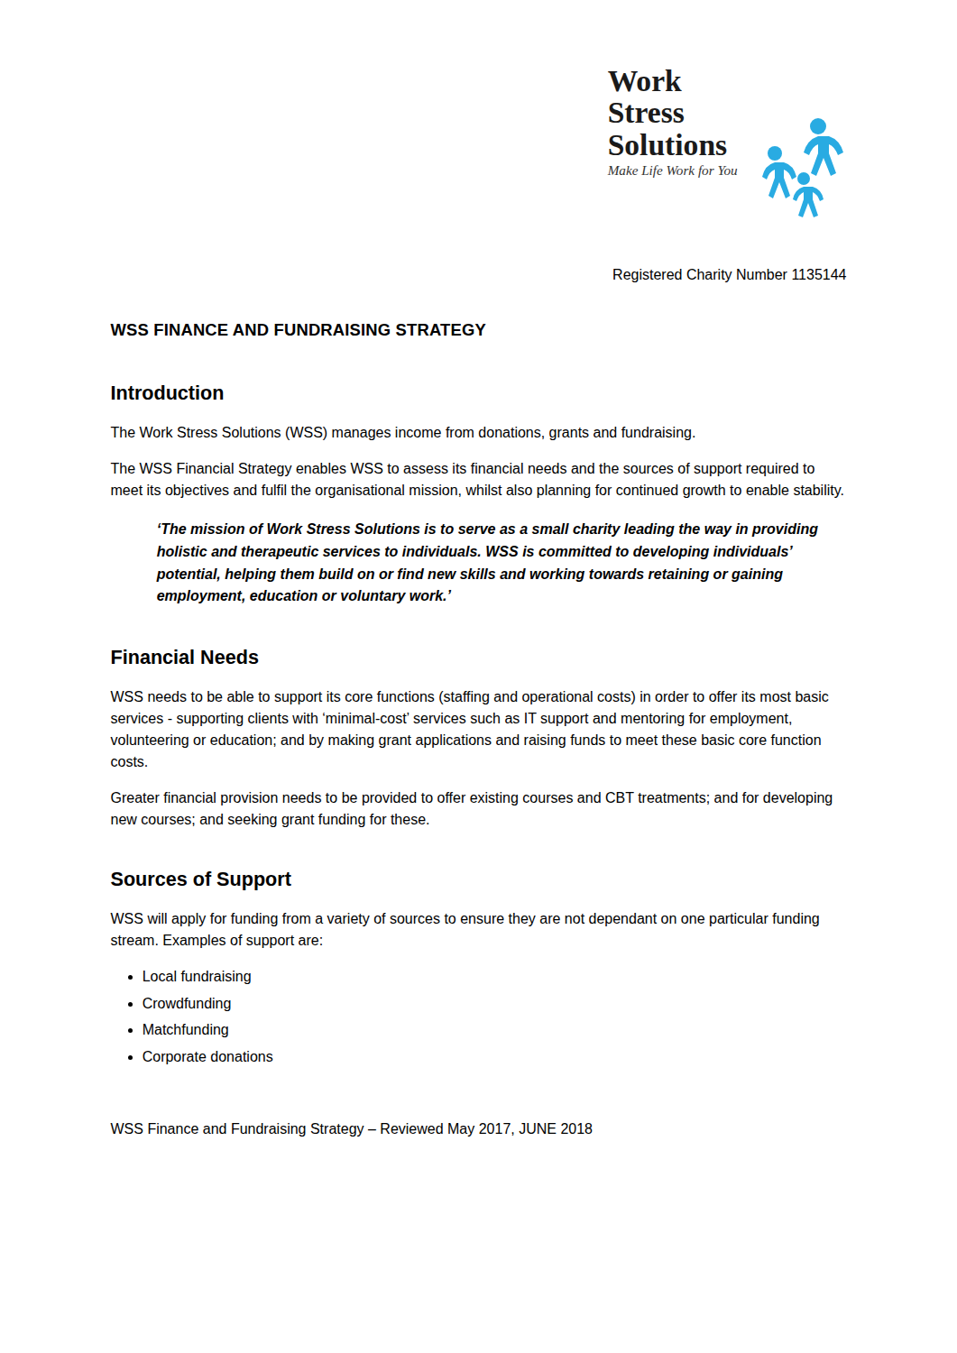Work Stress Solutions Make Life Work for You
Registered Charity Number 1135144
WSS FINANCE AND FUNDRAISING STRATEGY
Introduction
The Work Stress Solutions (WSS) manages income from donations, grants and fundraising.
The WSS Financial Strategy enables WSS to assess its financial needs and the sources of support required to meet its objectives and fulfil the organisational mission, whilst also planning for continued growth to enable stability.
‘The mission of Work Stress Solutions is to serve as a small charity leading the way in providing holistic and therapeutic services to individuals. WSS is committed to developing individuals’ potential, helping them build on or find new skills and working towards retaining or gaining employment, education or voluntary work.’
Financial Needs
WSS needs to be able to support its core functions (staffing and operational costs) in order to offer its most basic services - supporting clients with ‘minimal-cost’ services such as IT support and mentoring for employment, volunteering or education; and by making grant applications and raising funds to meet these basic core function costs.
Greater financial provision needs to be provided to offer existing courses and CBT treatments; and for developing new courses; and seeking grant funding for these.
Sources of Support
WSS will apply for funding from a variety of sources to ensure they are not dependant on one particular funding stream. Examples of support are:
Local fundraising
Crowdfunding
Matchfunding
Corporate donations
WSS Finance and Fundraising Strategy – Reviewed May 2017, JUNE 2018